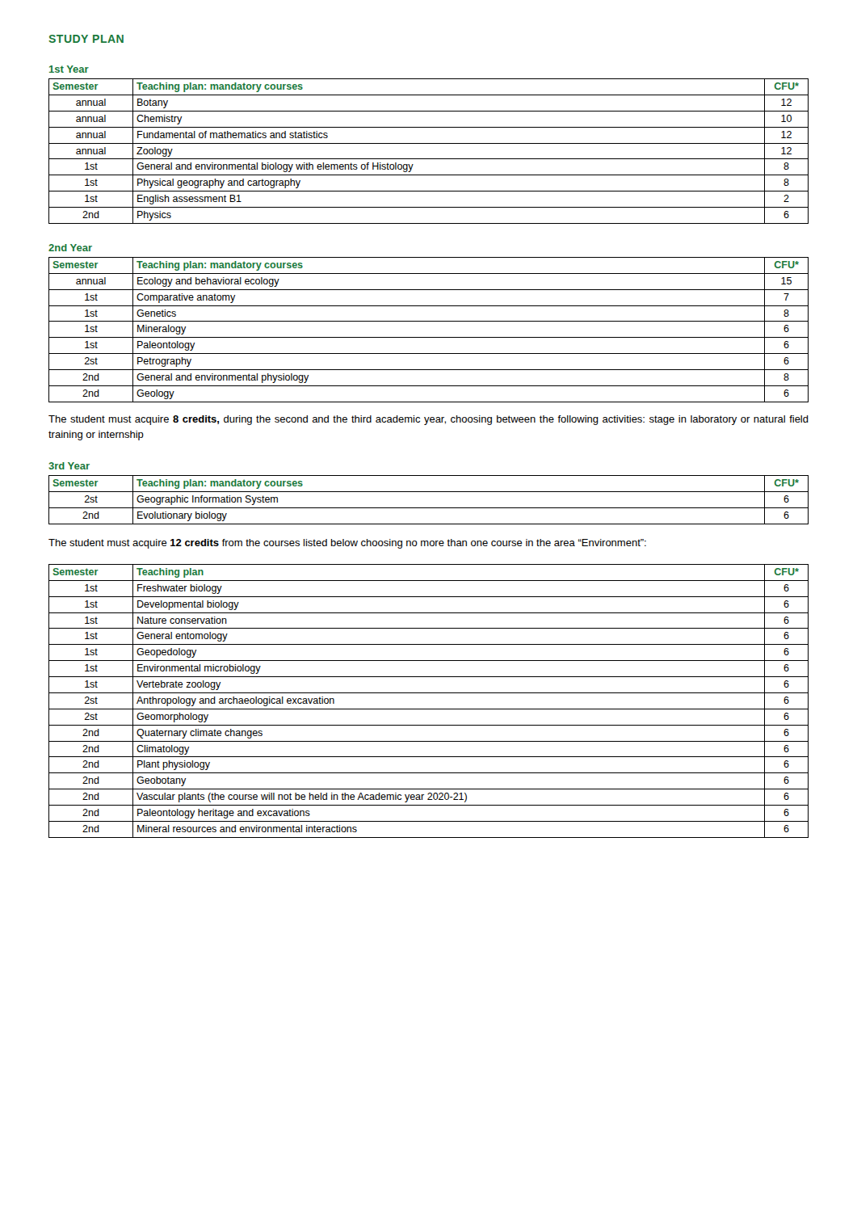STUDY PLAN
1st Year
| Semester | Teaching plan: mandatory courses | CFU* |
| --- | --- | --- |
| annual | Botany | 12 |
| annual | Chemistry | 10 |
| annual | Fundamental of mathematics and statistics | 12 |
| annual | Zoology | 12 |
| 1st | General and environmental biology with elements of Histology | 8 |
| 1st | Physical geography and cartography | 8 |
| 1st | English assessment B1 | 2 |
| 2nd | Physics | 6 |
2nd Year
| Semester | Teaching plan: mandatory courses | CFU* |
| --- | --- | --- |
| annual | Ecology and behavioral ecology | 15 |
| 1st | Comparative anatomy | 7 |
| 1st | Genetics | 8 |
| 1st | Mineralogy | 6 |
| 1st | Paleontology | 6 |
| 2st | Petrography | 6 |
| 2nd | General and environmental physiology | 8 |
| 2nd | Geology | 6 |
The student must acquire 8 credits, during the second and the third academic year, choosing between the following activities: stage in laboratory or natural field training or internship
3rd Year
| Semester | Teaching plan: mandatory courses | CFU* |
| --- | --- | --- |
| 2st | Geographic Information System | 6 |
| 2nd | Evolutionary biology | 6 |
The student must acquire 12 credits from the courses listed below choosing no more than one course in the area “Environment”:
| Semester | Teaching plan | CFU* |
| --- | --- | --- |
| 1st | Freshwater biology | 6 |
| 1st | Developmental biology | 6 |
| 1st | Nature conservation | 6 |
| 1st | General entomology | 6 |
| 1st | Geopedology | 6 |
| 1st | Environmental microbiology | 6 |
| 1st | Vertebrate zoology | 6 |
| 2st | Anthropology and archaeological excavation | 6 |
| 2st | Geomorphology | 6 |
| 2nd | Quaternary climate changes | 6 |
| 2nd | Climatology | 6 |
| 2nd | Plant physiology | 6 |
| 2nd | Geobotany | 6 |
| 2nd | Vascular plants (the course will not be held in the Academic year 2020-21) | 6 |
| 2nd | Paleontology heritage and excavations | 6 |
| 2nd | Mineral resources and environmental interactions | 6 |